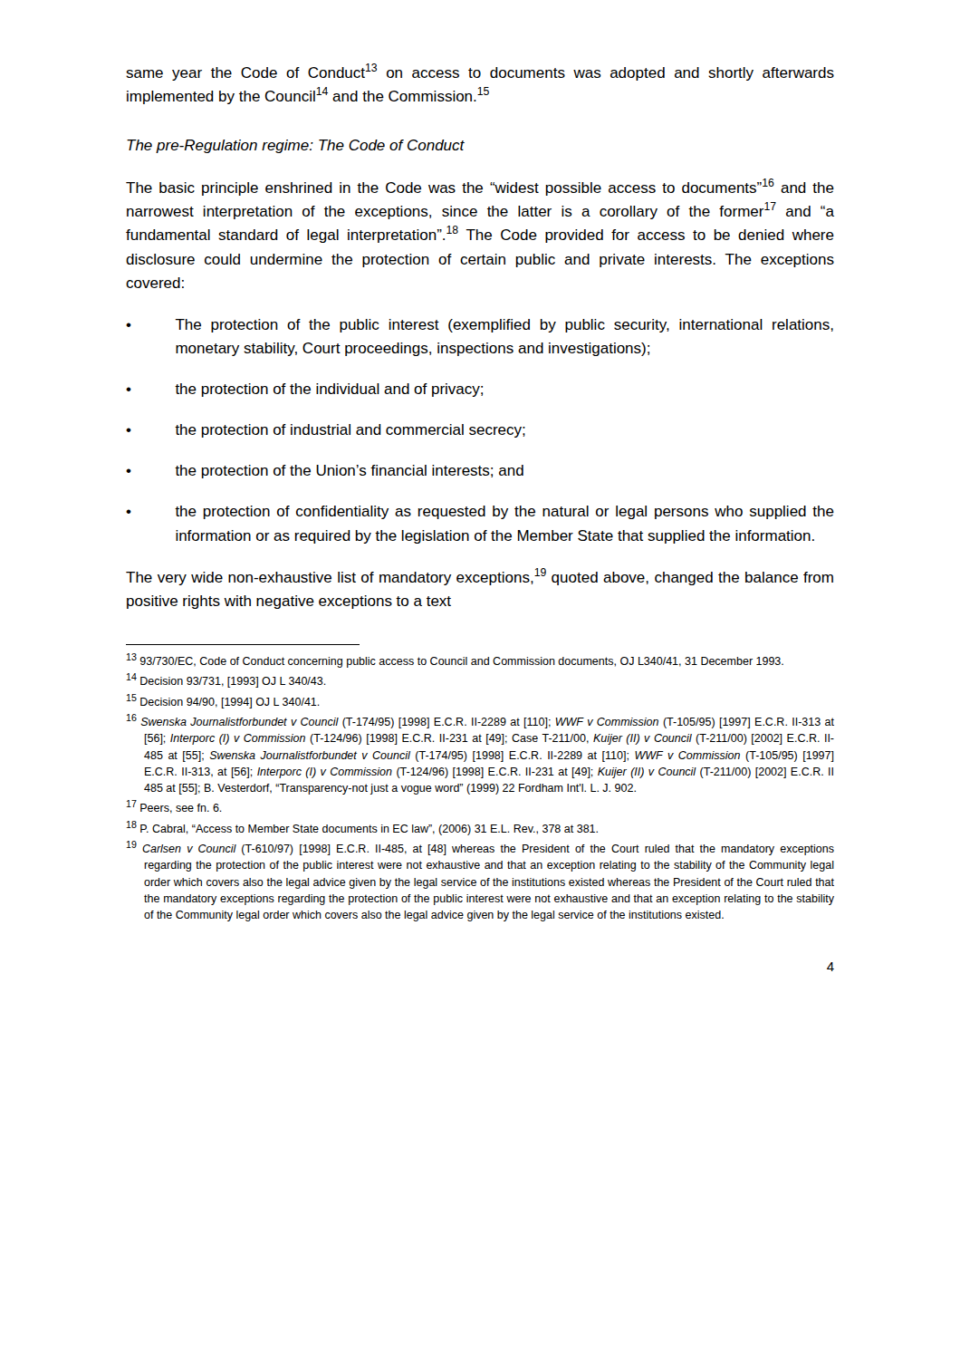same year the Code of Conduct13 on access to documents was adopted and shortly afterwards implemented by the Council14 and the Commission.15
The pre-Regulation regime: The Code of Conduct
The basic principle enshrined in the Code was the “widest possible access to documents”16 and the narrowest interpretation of the exceptions, since the latter is a corollary of the former17 and “a fundamental standard of legal interpretation”.18 The Code provided for access to be denied where disclosure could undermine the protection of certain public and private interests. The exceptions covered:
The protection of the public interest (exemplified by public security, international relations, monetary stability, Court proceedings, inspections and investigations);
the protection of the individual and of privacy;
the protection of industrial and commercial secrecy;
the protection of the Union’s financial interests; and
the protection of confidentiality as requested by the natural or legal persons who supplied the information or as required by the legislation of the Member State that supplied the information.
The very wide non-exhaustive list of mandatory exceptions,19 quoted above, changed the balance from positive rights with negative exceptions to a text
13 93/730/EC, Code of Conduct concerning public access to Council and Commission documents, OJ L340/41, 31 December 1993.
14 Decision 93/731, [1993] OJ L 340/43.
15 Decision 94/90, [1994] OJ L 340/41.
16 Swenska Journalistforbundet v Council (T-174/95) [1998] E.C.R. II-2289 at [110]; WWF v Commission (T-105/95) [1997] E.C.R. II-313 at [56]; Interporc (I) v Commission (T-124/96) [1998] E.C.R. II-231 at [49]; Case T-211/00, Kuijer (II) v Council (T-211/00) [2002] E.C.R. II-485 at [55]; Swenska Journalistforbundet v Council (T-174/95) [1998] E.C.R. II-2289 at [110]; WWF v Commission (T-105/95) [1997] E.C.R. II-313, at [56]; Interporc (I) v Commission (T-124/96) [1998] E.C.R. II-231 at [49]; Kuijer (II) v Council (T-211/00) [2002] E.C.R. II 485 at [55]; B. Vesterdorf, “Transparency-not just a vogue word” (1999) 22 Fordham Int'l. L. J. 902.
17 Peers, see fn. 6.
18 P. Cabral, “Access to Member State documents in EC law”, (2006) 31 E.L. Rev., 378 at 381.
19 Carlsen v Council (T-610/97) [1998] E.C.R. II-485, at [48] whereas the President of the Court ruled that the mandatory exceptions regarding the protection of the public interest were not exhaustive and that an exception relating to the stability of the Community legal order which covers also the legal advice given by the legal service of the institutions existed whereas the President of the Court ruled that the mandatory exceptions regarding the protection of the public interest were not exhaustive and that an exception relating to the stability of the Community legal order which covers also the legal advice given by the legal service of the institutions existed.
4